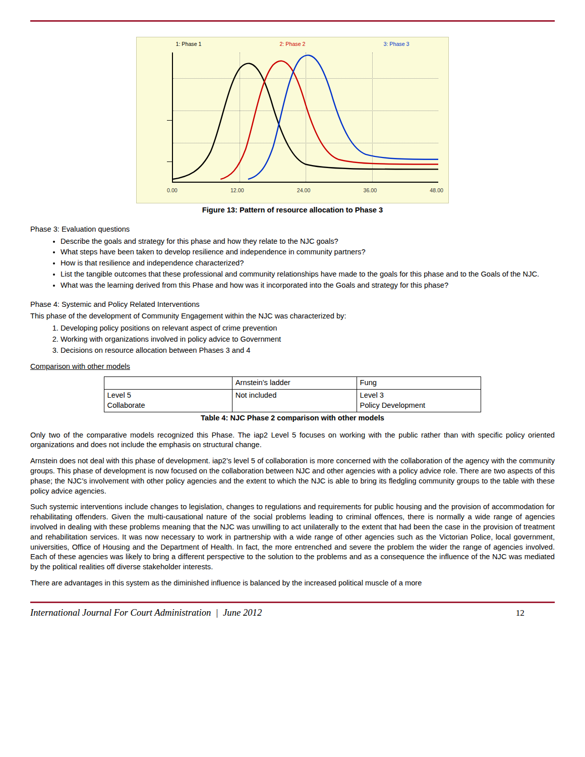1: Phase 1 2: Phase 2 3: Phase 3
0.00 12.00 24.00 36.00 48.00
Figure 13: Pattern of resource allocation to Phase 3
Phase 3: Evaluation questions
Describe the goals and strategy for this phase and how they relate to the NJC goals?
What steps have been taken to develop resilience and independence in community partners?
How is that resilience and independence characterized?
List the tangible outcomes that these professional and community relationships have made to the goals for this phase and to the Goals of the NJC.
What was the learning derived from this Phase and how was it incorporated into the Goals and strategy for this phase?
Phase 4: Systemic and Policy Related Interventions
This phase of the development of Community Engagement within the NJC was characterized by:
Developing policy positions on relevant aspect of crime prevention
Working with organizations involved in policy advice to Government
Decisions on resource allocation between Phases 3 and 4
Comparison with other models
| | Arnstein’s ladder | Fung |
| Level 5 Collaborate | Not included | Level 3 Policy Development |
Table 4: NJC Phase 2 comparison with other models
Only two of the comparative models recognized this Phase. The iap2 Level 5 focuses on working with the public rather than with specific policy oriented organizations and does not include the emphasis on structural change.
Arnstein does not deal with this phase of development. iap2’s level 5 of collaboration is more concerned with the collaboration of the agency with the community groups. This phase of development is now focused on the collaboration between NJC and other agencies with a policy advice role. There are two aspects of this phase; the NJC’s involvement with other policy agencies and the extent to which the NJC is able to bring its fledgling community groups to the table with these policy advice agencies.
Such systemic interventions include changes to legislation, changes to regulations and requirements for public housing and the provision of accommodation for rehabilitating offenders. Given the multi-causational nature of the social problems leading to criminal offences, there is normally a wide range of agencies involved in dealing with these problems meaning that the NJC was unwilling to act unilaterally to the extent that had been the case in the provision of treatment and rehabilitation services. It was now necessary to work in partnership with a wide range of other agencies such as the Victorian Police, local government, universities, Office of Housing and the Department of Health. In fact, the more entrenched and severe the problem the wider the range of agencies involved. Each of these agencies was likely to bring a different perspective to the solution to the problems and as a consequence the influence of the NJC was mediated by the political realities off diverse stakeholder interests.
There are advantages in this system as the diminished influence is balanced by the increased political muscle of a more
International Journal For Court Administration | June 2012 12